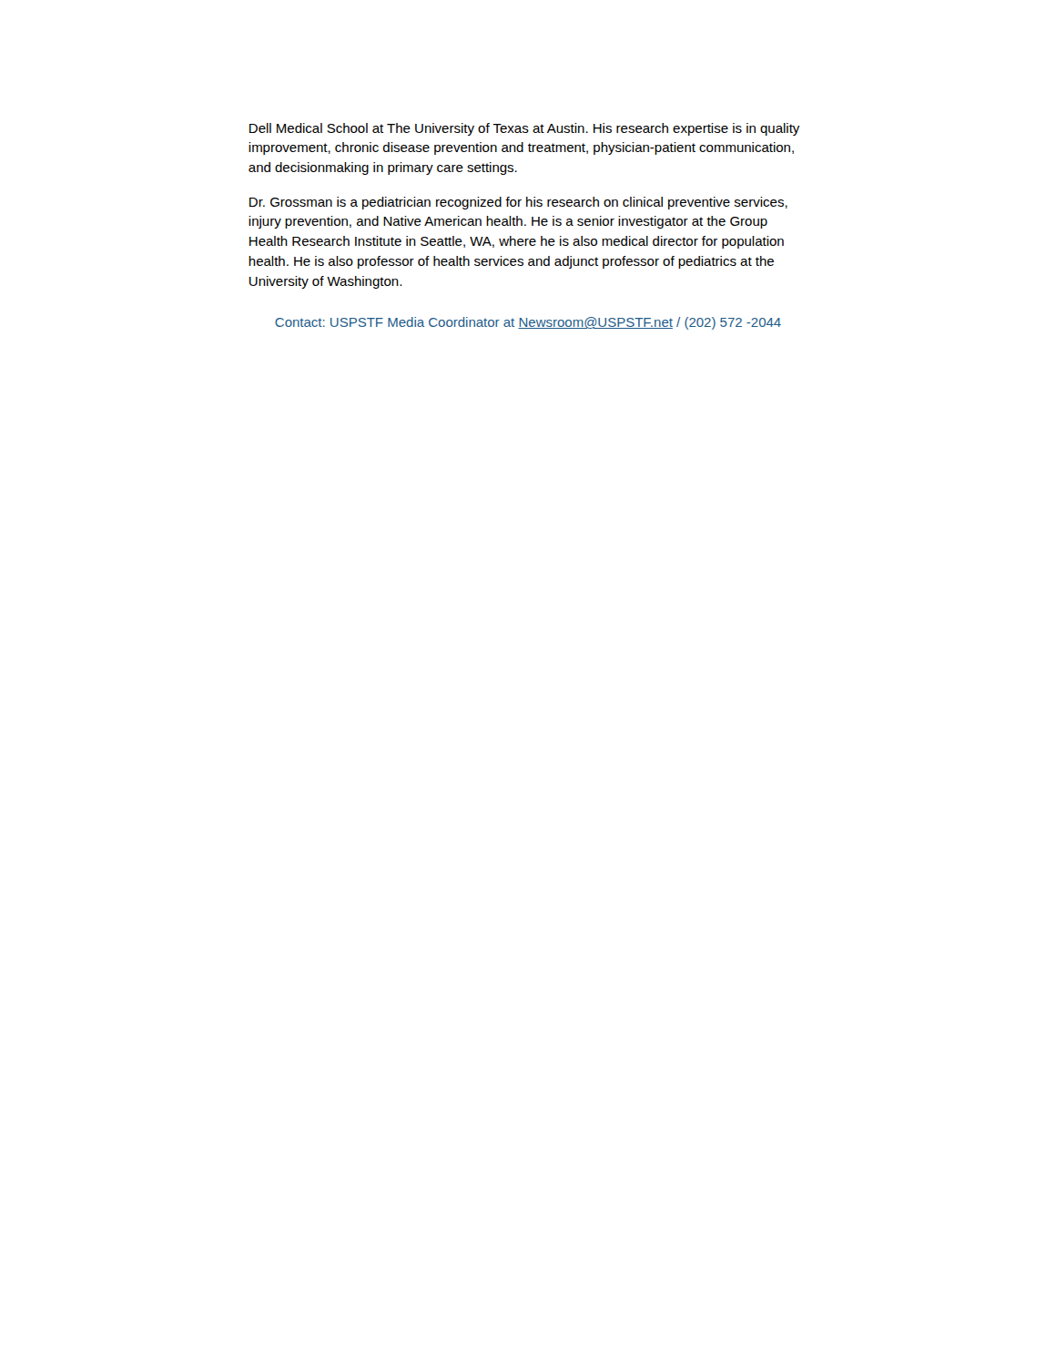Dell Medical School at The University of Texas at Austin. His research expertise is in quality improvement, chronic disease prevention and treatment, physician-patient communication, and decisionmaking in primary care settings.
Dr. Grossman is a pediatrician recognized for his research on clinical preventive services, injury prevention, and Native American health. He is a senior investigator at the Group Health Research Institute in Seattle, WA, where he is also medical director for population health. He is also professor of health services and adjunct professor of pediatrics at the University of Washington.
Contact: USPSTF Media Coordinator at Newsroom@USPSTF.net / (202) 572 -2044